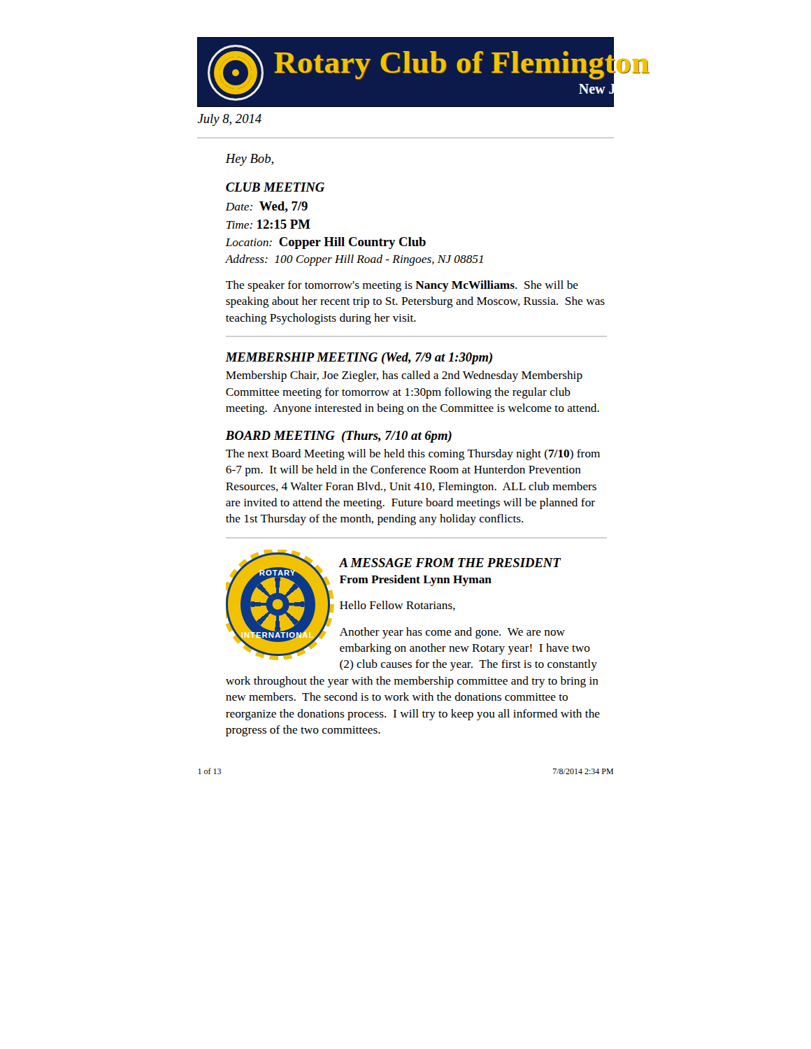Rotary Club of Flemington
New Jersey
July 8, 2014
Hey Bob,
CLUB MEETING
Date: Wed, 7/9
Time: 12:15 PM
Location: Copper Hill Country Club
Address: 100 Copper Hill Road - Ringoes, NJ 08851
The speaker for tomorrow's meeting is Nancy McWilliams. She will be speaking about her recent trip to St. Petersburg and Moscow, Russia. She was teaching Psychologists during her visit.
MEMBERSHIP MEETING (Wed, 7/9 at 1:30pm)
Membership Chair, Joe Ziegler, has called a 2nd Wednesday Membership Committee meeting for tomorrow at 1:30pm following the regular club meeting. Anyone interested in being on the Committee is welcome to attend.
BOARD MEETING (Thurs, 7/10 at 6pm)
The next Board Meeting will be held this coming Thursday night (7/10) from 6-7 pm. It will be held in the Conference Room at Hunterdon Prevention Resources, 4 Walter Foran Blvd., Unit 410, Flemington. ALL club members are invited to attend the meeting. Future board meetings will be planned for the 1st Thursday of the month, pending any holiday conflicts.
ROTARY
INTERNATIONAL
A MESSAGE FROM THE PRESIDENT
From President Lynn Hyman
Hello Fellow Rotarians,
Another year has come and gone. We are now embarking on another new Rotary year! I have two (2) club causes for the year. The first is to constantly work throughout the year with the membership committee and try to bring in new members. The second is to work with the donations committee to reorganize the donations process. I will try to keep you all informed with the progress of the two committees.
1 of 13 7/8/2014 2:34 PM